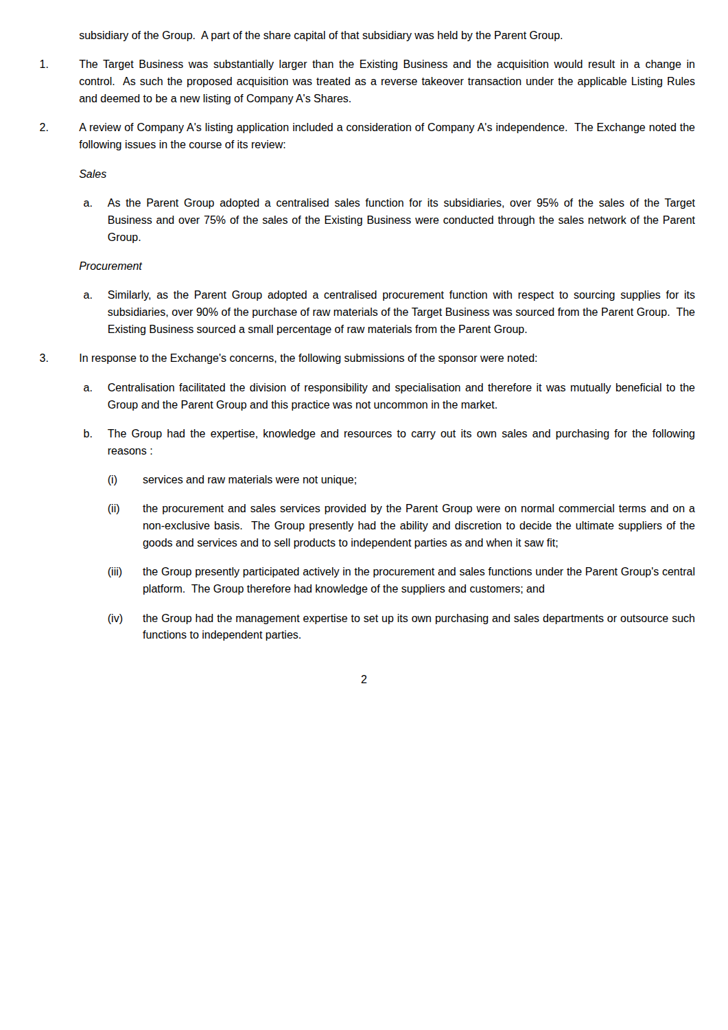subsidiary of the Group. A part of the share capital of that subsidiary was held by the Parent Group.
The Target Business was substantially larger than the Existing Business and the acquisition would result in a change in control. As such the proposed acquisition was treated as a reverse takeover transaction under the applicable Listing Rules and deemed to be a new listing of Company A's Shares.
A review of Company A's listing application included a consideration of Company A's independence. The Exchange noted the following issues in the course of its review:
Sales
As the Parent Group adopted a centralised sales function for its subsidiaries, over 95% of the sales of the Target Business and over 75% of the sales of the Existing Business were conducted through the sales network of the Parent Group.
Procurement
Similarly, as the Parent Group adopted a centralised procurement function with respect to sourcing supplies for its subsidiaries, over 90% of the purchase of raw materials of the Target Business was sourced from the Parent Group. The Existing Business sourced a small percentage of raw materials from the Parent Group.
In response to the Exchange's concerns, the following submissions of the sponsor were noted:
Centralisation facilitated the division of responsibility and specialisation and therefore it was mutually beneficial to the Group and the Parent Group and this practice was not uncommon in the market.
The Group had the expertise, knowledge and resources to carry out its own sales and purchasing for the following reasons :
services and raw materials were not unique;
the procurement and sales services provided by the Parent Group were on normal commercial terms and on a non-exclusive basis. The Group presently had the ability and discretion to decide the ultimate suppliers of the goods and services and to sell products to independent parties as and when it saw fit;
the Group presently participated actively in the procurement and sales functions under the Parent Group's central platform. The Group therefore had knowledge of the suppliers and customers; and
the Group had the management expertise to set up its own purchasing and sales departments or outsource such functions to independent parties.
2